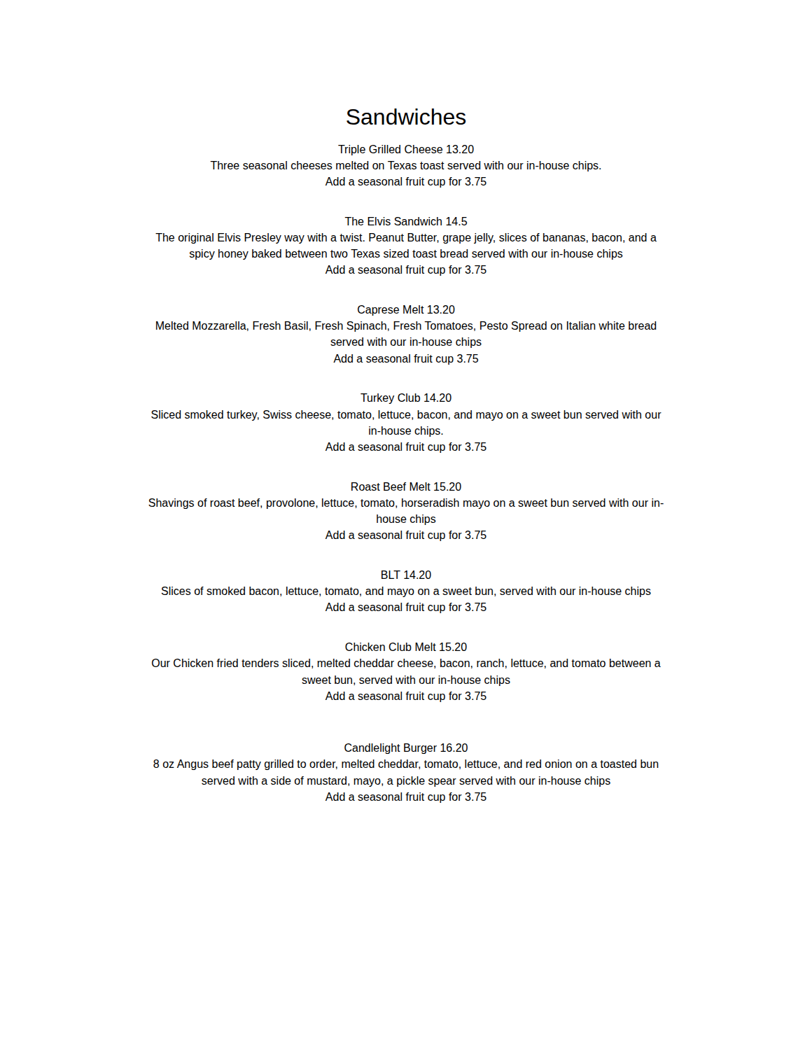Sandwiches
Triple Grilled Cheese 13.20
Three seasonal cheeses melted on Texas toast served with our in-house chips.
Add a seasonal fruit cup for 3.75
The Elvis Sandwich 14.5
The original Elvis Presley way with a twist. Peanut Butter, grape jelly, slices of bananas, bacon, and a spicy honey baked between two Texas sized toast bread served with our in-house chips
Add a seasonal fruit cup for 3.75
Caprese Melt 13.20
Melted Mozzarella, Fresh Basil, Fresh Spinach, Fresh Tomatoes, Pesto Spread on Italian white bread served with our in-house chips
Add a seasonal fruit cup 3.75
Turkey Club 14.20
Sliced smoked turkey, Swiss cheese, tomato, lettuce, bacon, and mayo on a sweet bun served with our in-house chips.
Add a seasonal fruit cup for 3.75
Roast Beef Melt 15.20
Shavings of roast beef, provolone, lettuce, tomato, horseradish mayo on a sweet bun served with our in-house chips
Add a seasonal fruit cup for 3.75
BLT 14.20
Slices of smoked bacon, lettuce, tomato, and mayo on a sweet bun, served with our in-house chips
Add a seasonal fruit cup for 3.75
Chicken Club Melt 15.20
Our Chicken fried tenders sliced, melted cheddar cheese, bacon, ranch, lettuce, and tomato between a sweet bun, served with our in-house chips
Add a seasonal fruit cup for 3.75
Candlelight Burger 16.20
8 oz Angus beef patty grilled to order, melted cheddar, tomato, lettuce, and red onion on a toasted bun served with a side of mustard, mayo, a pickle spear served with our in-house chips
Add a seasonal fruit cup for 3.75